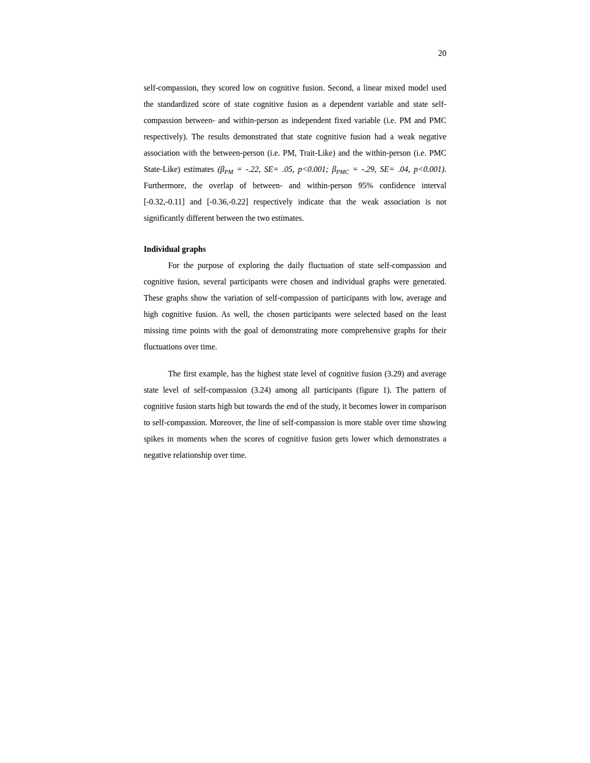20
self-compassion, they scored low on cognitive fusion. Second, a linear mixed model used the standardized score of state cognitive fusion as a dependent variable and state self-compassion between- and within-person as independent fixed variable (i.e. PM and PMC respectively). The results demonstrated that state cognitive fusion had a weak negative association with the between-person (i.e. PM, Trait-Like) and the within-person (i.e. PMC State-Like) estimates (βPM = -.22, SE= .05, p<0.001; βPMC = -.29, SE= .04, p<0.001). Furthermore, the overlap of between- and within-person 95% confidence interval [-0.32,-0.11] and [-0.36,-0.22] respectively indicate that the weak association is not significantly different between the two estimates.
Individual graphs
For the purpose of exploring the daily fluctuation of state self-compassion and cognitive fusion, several participants were chosen and individual graphs were generated. These graphs show the variation of self-compassion of participants with low, average and high cognitive fusion. As well, the chosen participants were selected based on the least missing time points with the goal of demonstrating more comprehensive graphs for their fluctuations over time.
The first example, has the highest state level of cognitive fusion (3.29) and average state level of self-compassion (3.24) among all participants (figure 1). The pattern of cognitive fusion starts high but towards the end of the study, it becomes lower in comparison to self-compassion. Moreover, the line of self-compassion is more stable over time showing spikes in moments when the scores of cognitive fusion gets lower which demonstrates a negative relationship over time.